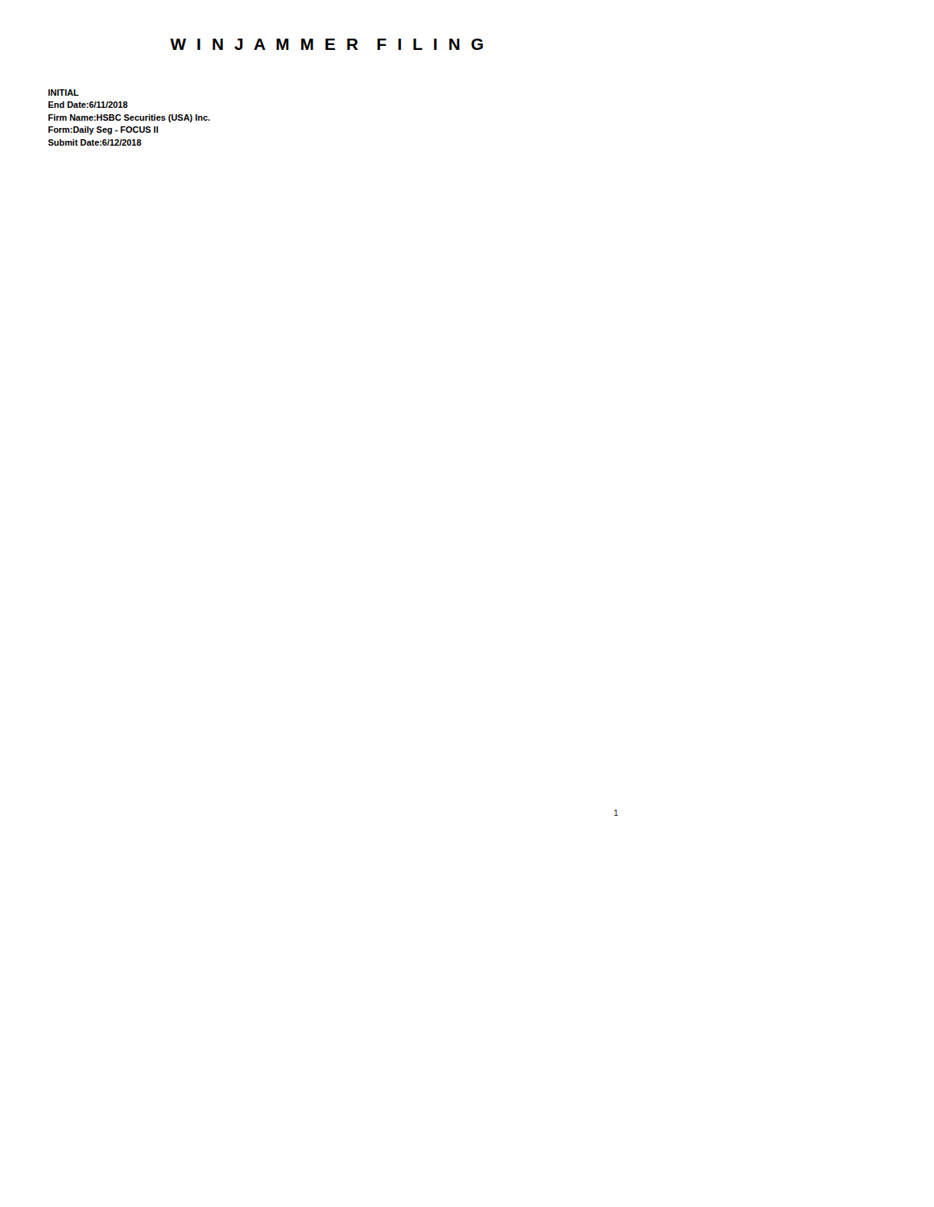W I N J A M M E R F I L I N G
INITIAL
End Date:6/11/2018
Firm Name:HSBC Securities (USA) Inc.
Form:Daily Seg - FOCUS II
Submit Date:6/12/2018
1